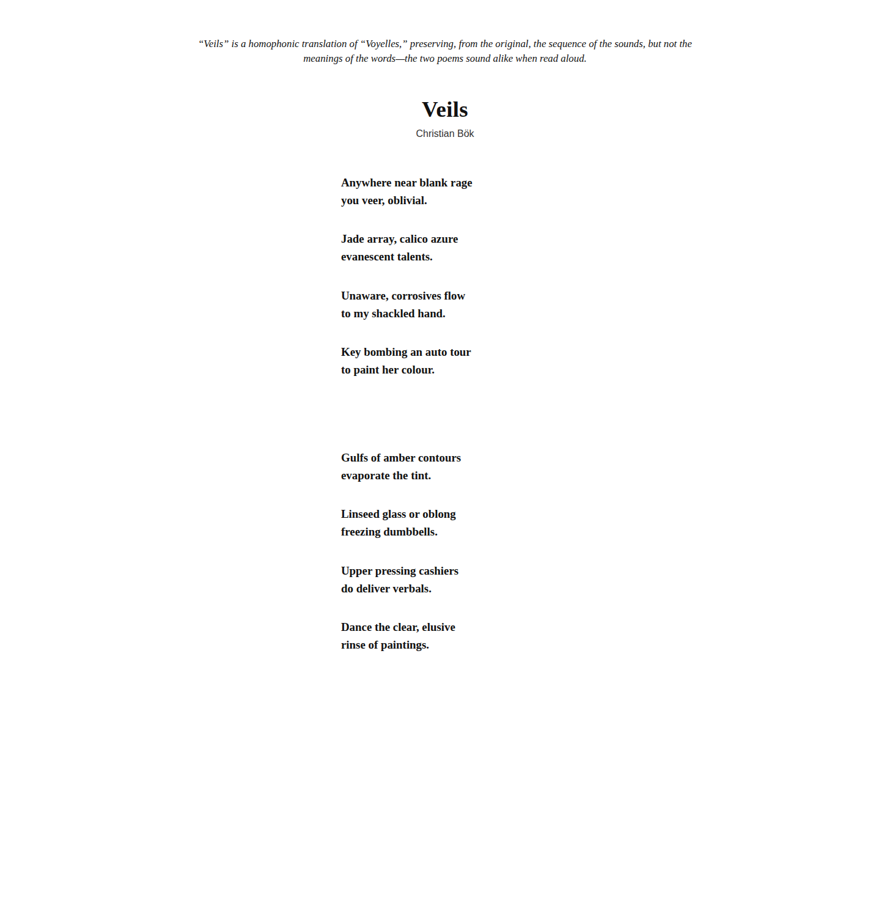“Veils” is a homophonic translation of “Voyelles,” preserving, from the original, the sequence of the sounds, but not the meanings of the words—the two poems sound alike when read aloud.
Veils
Christian Bök
Anywhere near blank rage
you veer, oblivial.
Jade array, calico azure
evanescent talents.
Unaware, corrosives flow
to my shackled hand.
Key bombing an auto tour
to paint her colour.
Gulfs of amber contours
evaporate the tint.
Linseed glass or oblong
freezing dumbbells.
Upper pressing cashiers
do deliver verbals.
Dance the clear, elusive
rinse of paintings.